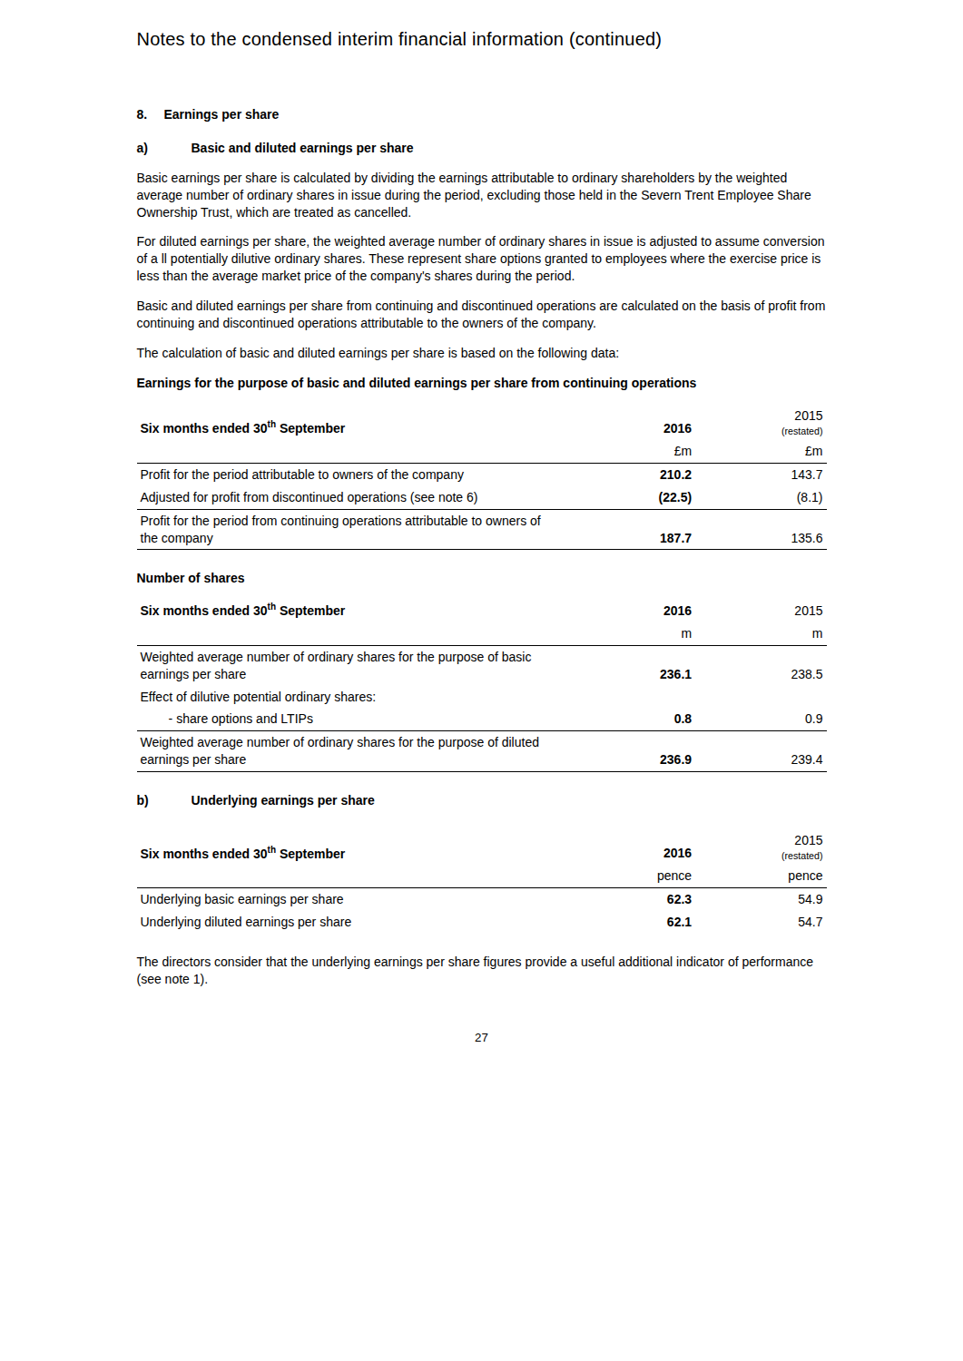Notes to the condensed interim financial information (continued)
8. Earnings per share
a) Basic and diluted earnings per share
Basic earnings per share is calculated by dividing the earnings attributable to ordinary shareholders by the weighted average number of ordinary shares in issue during the period, excluding those held in the Severn Trent Employee Share Ownership Trust, which are treated as cancelled.
For diluted earnings per share, the weighted average number of ordinary shares in issue is adjusted to assume conversion of a ll potentially dilutive ordinary shares. These represent share options granted to employees where the exercise price is less than the average market price of the company's shares during the period.
Basic and diluted earnings per share from continuing and discontinued operations are calculated on the basis of profit from continuing and discontinued operations attributable to the owners of the company.
The calculation of basic and diluted earnings per share is based on the following data:
Earnings for the purpose of basic and diluted earnings per share from continuing operations
| Six months ended 30 th September | 2016 | 2015 (restated) |
| | £m | £m |
| Profit for the period attributable to owners of the company | 210.2 | 143.7 |
| Adjusted for profit from discontinued operations (see note 6) | (22.5) | (8.1) |
| Profit for the period from continuing operations attributable to owners of the company | 187.7 | 135.6 |
Number of shares
| Six months ended 30 th September | 2016 | 2015 |
| | m | m |
| Weighted average number of ordinary shares for the purpose of basic earnings per share | 236.1 | 238.5 |
| Effect of dilutive potential ordinary shares: | | |
| - share options and LTIPs | 0.8 | 0.9 |
| Weighted average number of ordinary shares for the purpose of diluted earnings per share | 236.9 | 239.4 |
b) Underlying earnings per share
| Six months ended 30 th September | 2016 | 2015 (restated) |
| | pence | pence |
| Underlying basic earnings per share | 62.3 | 54.9 |
| Underlying diluted earnings per share | 62.1 | 54.7 |
The directors consider that the underlying earnings per share figures provide a useful additional indicator of performance (see note 1).
27